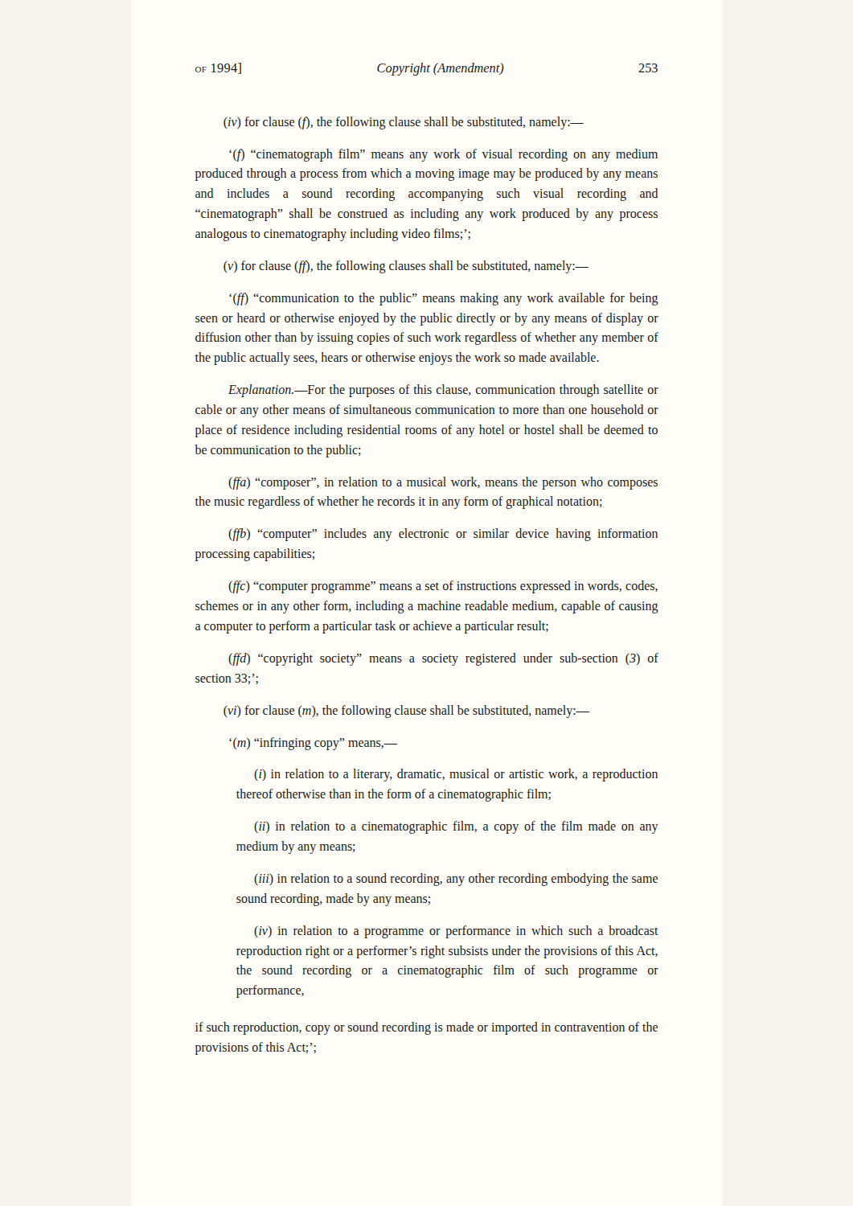of 1994] Copyright (Amendment) 253
(iv) for clause (f), the following clause shall be substituted, namely:—
‘(f) “cinematograph film” means any work of visual recording on any medium produced through a process from which a moving image may be produced by any means and includes a sound recording accompanying such visual recording and “cinematograph” shall be construed as including any work produced by any process analogous to cinematography including video films;’;
(v) for clause (ff), the following clauses shall be substituted, namely:—
‘(ff) “communication to the public” means making any work available for being seen or heard or otherwise enjoyed by the public directly or by any means of display or diffusion other than by issuing copies of such work regardless of whether any member of the public actually sees, hears or otherwise enjoys the work so made available.
Explanation.—For the purposes of this clause, communication through satellite or cable or any other means of simultaneous communication to more than one household or place of residence including residential rooms of any hotel or hostel shall be deemed to be communication to the public;
(ffa) “composer”, in relation to a musical work, means the person who composes the music regardless of whether he records it in any form of graphical notation;
(ffb) “computer” includes any electronic or similar device having information processing capabilities;
(ffc) “computer programme” means a set of instructions expressed in words, codes, schemes or in any other form, including a machine readable medium, capable of causing a computer to perform a particular task or achieve a particular result;
(ffd) “copyright society” means a society registered under sub-section (3) of section 33;’;
(vi) for clause (m), the following clause shall be substituted, namely:—
‘(m) “infringing copy” means,—
(i) in relation to a literary, dramatic, musical or artistic work, a reproduction thereof otherwise than in the form of a cinematographic film;
(ii) in relation to a cinematographic film, a copy of the film made on any medium by any means;
(iii) in relation to a sound recording, any other recording embodying the same sound recording, made by any means;
(iv) in relation to a programme or performance in which such a broadcast reproduction right or a performer’s right subsists under the provisions of this Act, the sound recording or a cinematographic film of such programme or performance,
if such reproduction, copy or sound recording is made or imported in contravention of the provisions of this Act;’;